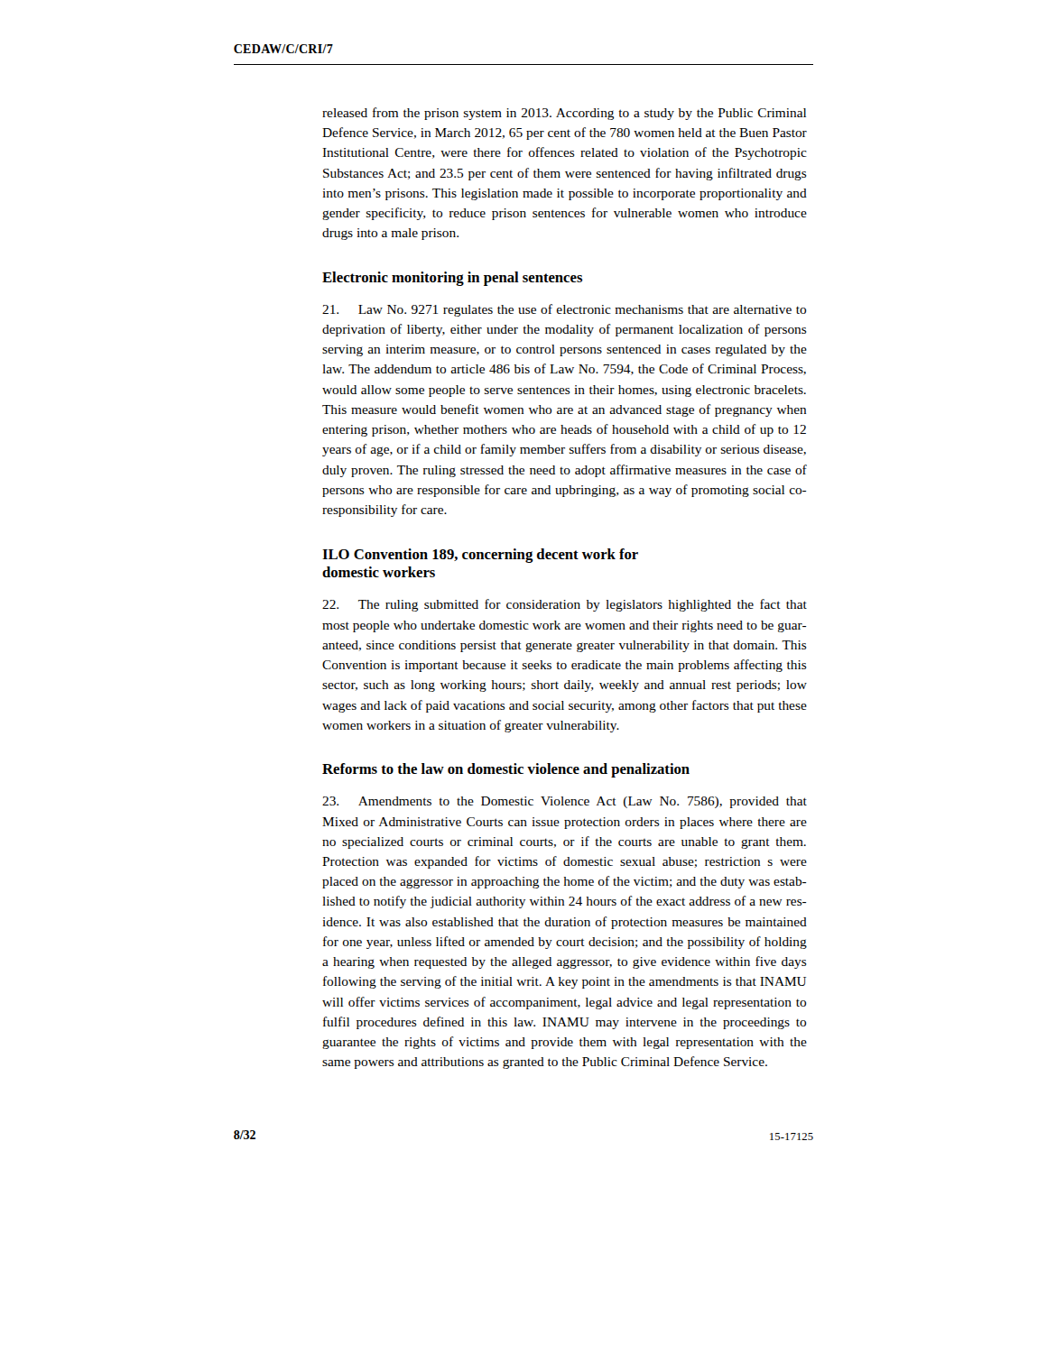CEDAW/C/CRI/7
released from the prison system in 2013. According to a study by the Public Criminal Defence Service, in March 2012, 65 per cent of the 780 women held at the Buen Pastor Institutional Centre, were there for offences related to violation of the Psychotropic Substances Act; and 23.5 per cent of them were sentenced for having infiltrated drugs into men’s prisons. This legislation made it possible to incorporate proportionality and gender specificity, to reduce prison sentences for vulnerable women who introduce drugs into a male prison.
Electronic monitoring in penal sentences
21. Law No. 9271 regulates the use of electronic mechanisms that are alternative to deprivation of liberty, either under the modality of permanent localization of persons serving an interim measure, or to control persons sentenced in cases regulated by the law. The addendum to article 486 bis of Law No. 7594, the Code of Criminal Process, would allow some people to serve sentences in their homes, using electronic bracelets. This measure would benefit women who are at an advanced stage of pregnancy when entering prison, whether mothers who are heads of household with a child of up to 12 years of age, or if a child or family member suffers from a disability or serious disease, duly proven. The ruling stressed the need to adopt affirmative measures in the case of persons who are responsible for care and upbringing, as a way of promoting social co-responsibility for care.
ILO Convention 189, concerning decent work for
domestic workers
22. The ruling submitted for consideration by legislators highlighted the fact that most people who undertake domestic work are women and their rights need to be guaranteed, since conditions persist that generate greater vulnerability in that domain. This Convention is important because it seeks to eradicate the main problems affecting this sector, such as long working hours; short daily, weekly and annual rest periods; low wages and lack of paid vacations and social security, among other factors that put these women workers in a situation of greater vulnerability.
Reforms to the law on domestic violence and penalization
23. Amendments to the Domestic Violence Act (Law No. 7586), provided that Mixed or Administrative Courts can issue protection orders in places where there are no specialized courts or criminal courts, or if the courts are unable to grant them. Protection was expanded for victims of domestic sexual abuse; restriction s were placed on the aggressor in approaching the home of the victim; and the duty was established to notify the judicial authority within 24 hours of the exact address of a new residence. It was also established that the duration of protection measures be maintained for one year, unless lifted or amended by court decision; and the possibility of holding a hearing when requested by the alleged aggressor, to give evidence within five days following the serving of the initial writ. A key point in the amendments is that INAMU will offer victims services of accompaniment, legal advice and legal representation to fulfil procedures defined in this law. INAMU may intervene in the proceedings to guarantee the rights of victims and provide them with legal representation with the same powers and attributions as granted to the Public Criminal Defence Service.
8/32
15-17125